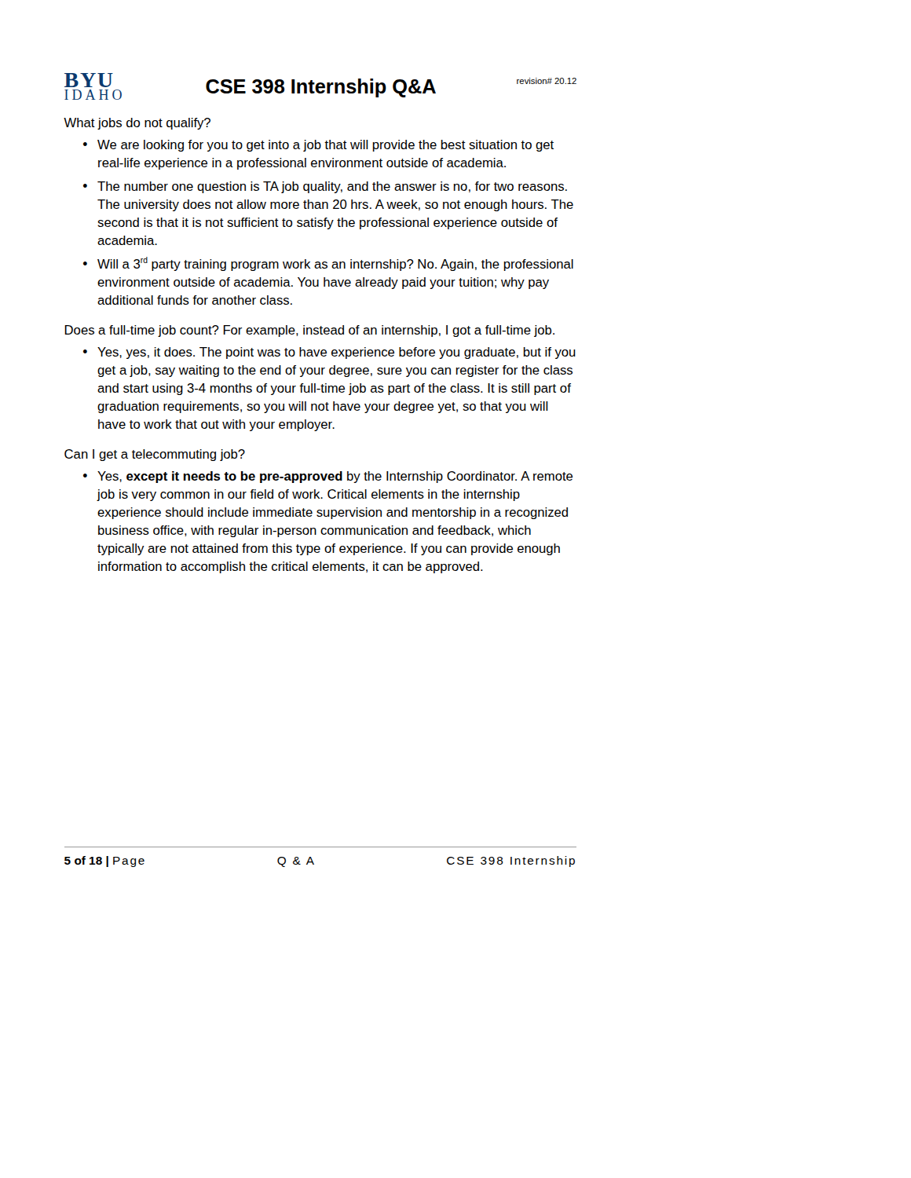BYU IDAHO
CSE 398 Internship Q&A
revision# 20.12
What jobs do not qualify?
We are looking for you to get into a job that will provide the best situation to get real-life experience in a professional environment outside of academia.
The number one question is TA job quality, and the answer is no, for two reasons. The university does not allow more than 20 hrs. A week, so not enough hours. The second is that it is not sufficient to satisfy the professional experience outside of academia.
Will a 3rd party training program work as an internship? No. Again, the professional environment outside of academia. You have already paid your tuition; why pay additional funds for another class.
Does a full-time job count? For example, instead of an internship, I got a full-time job.
Yes, yes, it does. The point was to have experience before you graduate, but if you get a job, say waiting to the end of your degree, sure you can register for the class and start using 3-4 months of your full-time job as part of the class. It is still part of graduation requirements, so you will not have your degree yet, so that you will have to work that out with your employer.
Can I get a telecommuting job?
Yes, except it needs to be pre-approved by the Internship Coordinator. A remote job is very common in our field of work. Critical elements in the internship experience should include immediate supervision and mentorship in a recognized business office, with regular in-person communication and feedback, which typically are not attained from this type of experience. If you can provide enough information to accomplish the critical elements, it can be approved.
5 of 18 | Page
Q & A
CSE 398 Internship